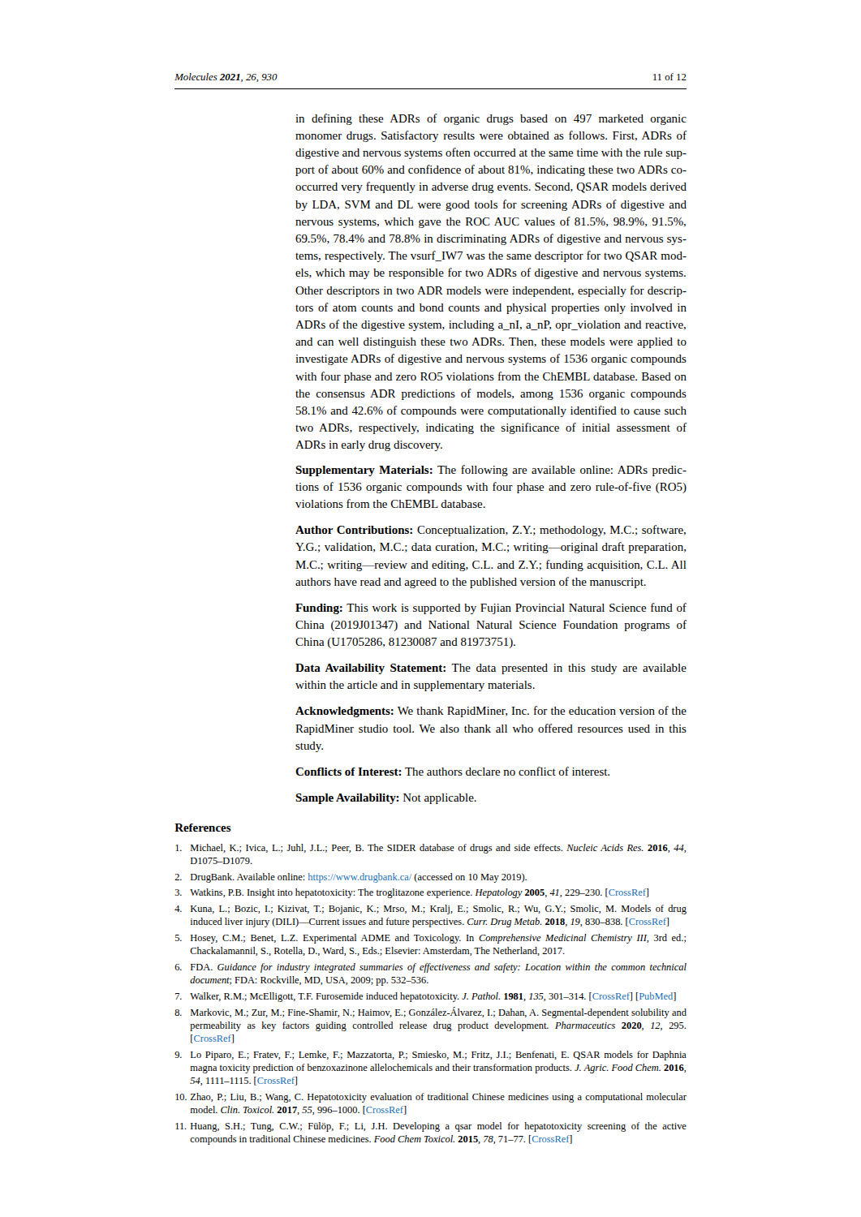Molecules 2021, 26, 930
11 of 12
in defining these ADRs of organic drugs based on 497 marketed organic monomer drugs. Satisfactory results were obtained as follows. First, ADRs of digestive and nervous systems often occurred at the same time with the rule support of about 60% and confidence of about 81%, indicating these two ADRs co-occurred very frequently in adverse drug events. Second, QSAR models derived by LDA, SVM and DL were good tools for screening ADRs of digestive and nervous systems, which gave the ROC AUC values of 81.5%, 98.9%, 91.5%, 69.5%, 78.4% and 78.8% in discriminating ADRs of digestive and nervous systems, respectively. The vsurf_IW7 was the same descriptor for two QSAR models, which may be responsible for two ADRs of digestive and nervous systems. Other descriptors in two ADR models were independent, especially for descriptors of atom counts and bond counts and physical properties only involved in ADRs of the digestive system, including a_nI, a_nP, opr_violation and reactive, and can well distinguish these two ADRs. Then, these models were applied to investigate ADRs of digestive and nervous systems of 1536 organic compounds with four phase and zero RO5 violations from the ChEMBL database. Based on the consensus ADR predictions of models, among 1536 organic compounds 58.1% and 42.6% of compounds were computationally identified to cause such two ADRs, respectively, indicating the significance of initial assessment of ADRs in early drug discovery.
Supplementary Materials: The following are available online: ADRs predictions of 1536 organic compounds with four phase and zero rule-of-five (RO5) violations from the ChEMBL database.
Author Contributions: Conceptualization, Z.Y.; methodology, M.C.; software, Y.G.; validation, M.C.; data curation, M.C.; writing—original draft preparation, M.C.; writing—review and editing, C.L. and Z.Y.; funding acquisition, C.L. All authors have read and agreed to the published version of the manuscript.
Funding: This work is supported by Fujian Provincial Natural Science fund of China (2019J01347) and National Natural Science Foundation programs of China (U1705286, 81230087 and 81973751).
Data Availability Statement: The data presented in this study are available within the article and in supplementary materials.
Acknowledgments: We thank RapidMiner, Inc. for the education version of the RapidMiner studio tool. We also thank all who offered resources used in this study.
Conflicts of Interest: The authors declare no conflict of interest.
Sample Availability: Not applicable.
References
Michael, K.; Ivica, L.; Juhl, J.L.; Peer, B. The SIDER database of drugs and side effects. Nucleic Acids Res. 2016, 44, D1075–D1079.
DrugBank. Available online: https://www.drugbank.ca/ (accessed on 10 May 2019).
Watkins, P.B. Insight into hepatotoxicity: The troglitazone experience. Hepatology 2005, 41, 229–230. [CrossRef]
Kuna, L.; Bozic, I.; Kizivat, T.; Bojanic, K.; Mrso, M.; Kralj, E.; Smolic, R.; Wu, G.Y.; Smolic, M. Models of drug induced liver injury (DILI)—Current issues and future perspectives. Curr. Drug Metab. 2018, 19, 830–838. [CrossRef]
Hosey, C.M.; Benet, L.Z. Experimental ADME and Toxicology. In Comprehensive Medicinal Chemistry III, 3rd ed.; Chackalamannil, S., Rotella, D., Ward, S., Eds.; Elsevier: Amsterdam, The Netherland, 2017.
FDA. Guidance for industry integrated summaries of effectiveness and safety: Location within the common technical document; FDA: Rockville, MD, USA, 2009; pp. 532–536.
Walker, R.M.; McElligott, T.F. Furosemide induced hepatotoxicity. J. Pathol. 1981, 135, 301–314. [CrossRef] [PubMed]
Markovic, M.; Zur, M.; Fine-Shamir, N.; Haimov, E.; González-Álvarez, I.; Dahan, A. Segmental-dependent solubility and permeability as key factors guiding controlled release drug product development. Pharmaceutics 2020, 12, 295. [CrossRef]
Lo Piparo, E.; Fratev, F.; Lemke, F.; Mazzatorta, P.; Smiesko, M.; Fritz, J.I.; Benfenati, E. QSAR models for Daphnia magna toxicity prediction of benzoxazinone allelochemicals and their transformation products. J. Agric. Food Chem. 2016, 54, 1111–1115. [CrossRef]
Zhao, P.; Liu, B.; Wang, C. Hepatotoxicity evaluation of traditional Chinese medicines using a computational molecular model. Clin. Toxicol. 2017, 55, 996–1000. [CrossRef]
Huang, S.H.; Tung, C.W.; Fülöp, F.; Li, J.H. Developing a qsar model for hepatotoxicity screening of the active compounds in traditional Chinese medicines. Food Chem Toxicol. 2015, 78, 71–77. [CrossRef]